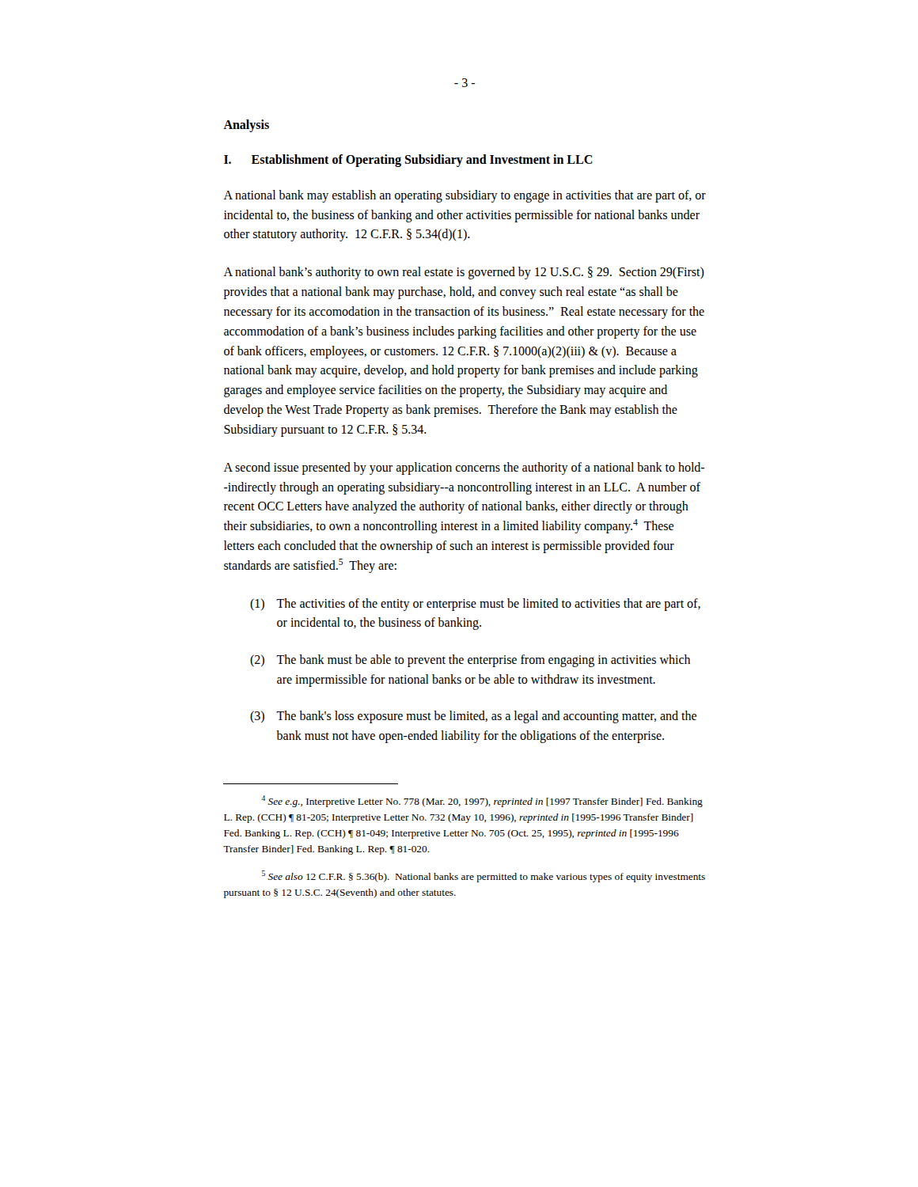- 3 -
Analysis
I. Establishment of Operating Subsidiary and Investment in LLC
A national bank may establish an operating subsidiary to engage in activities that are part of, or incidental to, the business of banking and other activities permissible for national banks under other statutory authority. 12 C.F.R. § 5.34(d)(1).
A national bank’s authority to own real estate is governed by 12 U.S.C. § 29. Section 29(First) provides that a national bank may purchase, hold, and convey such real estate “as shall be necessary for its accomodation in the transaction of its business.” Real estate necessary for the accommodation of a bank’s business includes parking facilities and other property for the use of bank officers, employees, or customers. 12 C.F.R. § 7.1000(a)(2)(iii) & (v). Because a national bank may acquire, develop, and hold property for bank premises and include parking garages and employee service facilities on the property, the Subsidiary may acquire and develop the West Trade Property as bank premises. Therefore the Bank may establish the Subsidiary pursuant to 12 C.F.R. § 5.34.
A second issue presented by your application concerns the authority of a national bank to hold--indirectly through an operating subsidiary--a noncontrolling interest in an LLC. A number of recent OCC Letters have analyzed the authority of national banks, either directly or through their subsidiaries, to own a noncontrolling interest in a limited liability company.4 These letters each concluded that the ownership of such an interest is permissible provided four standards are satisfied.5 They are:
(1) The activities of the entity or enterprise must be limited to activities that are part of, or incidental to, the business of banking.
(2) The bank must be able to prevent the enterprise from engaging in activities which are impermissible for national banks or be able to withdraw its investment.
(3) The bank's loss exposure must be limited, as a legal and accounting matter, and the bank must not have open-ended liability for the obligations of the enterprise.
4 See e.g., Interpretive Letter No. 778 (Mar. 20, 1997), reprinted in [1997 Transfer Binder] Fed. Banking L. Rep. (CCH) ¶ 81-205; Interpretive Letter No. 732 (May 10, 1996), reprinted in [1995-1996 Transfer Binder] Fed. Banking L. Rep. (CCH) ¶ 81-049; Interpretive Letter No. 705 (Oct. 25, 1995), reprinted in [1995-1996 Transfer Binder] Fed. Banking L. Rep. ¶ 81-020.
5 See also 12 C.F.R. § 5.36(b). National banks are permitted to make various types of equity investments pursuant to § 12 U.S.C. 24(Seventh) and other statutes.